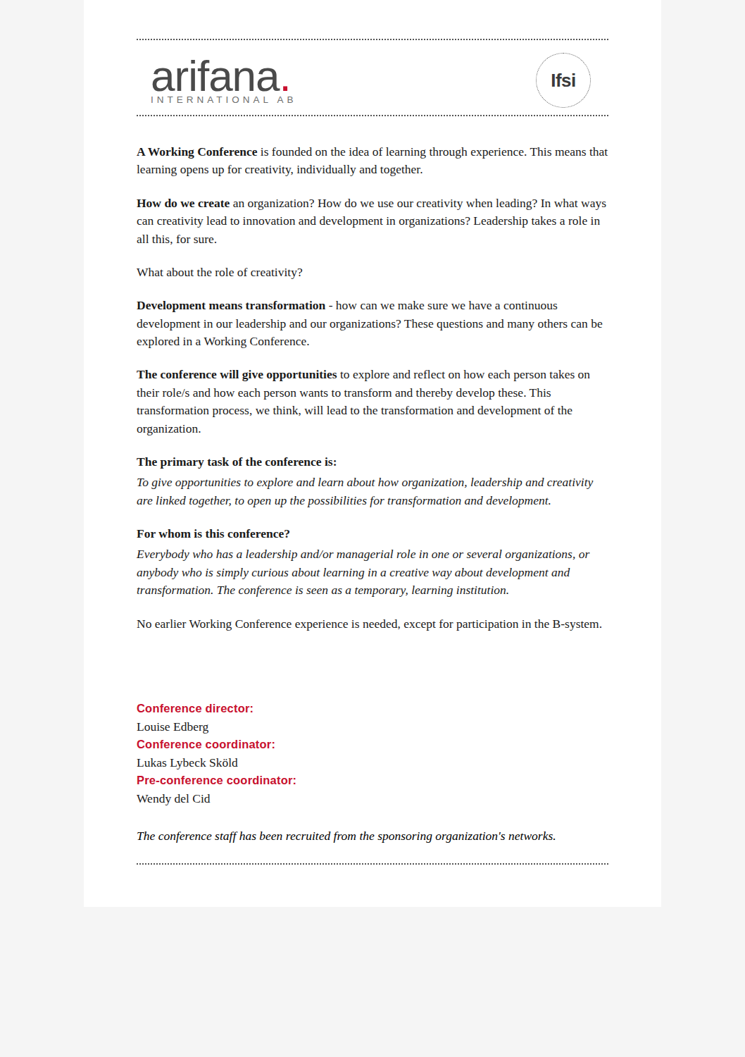arifana.
INTERNATIONAL AB
Ifsi
A Working Conference is founded on the idea of learning through experience. This means that learning opens up for creativity, individually and together.
How do we create an organization? How do we use our creativity when leading? In what ways can creativity lead to innovation and development in organizations? Leadership takes a role in all this, for sure.
What about the role of creativity?
Development means transformation - how can we make sure we have a continuous development in our leadership and our organizations? These questions and many others can be explored in a Working Conference.
The conference will give opportunities to explore and reflect on how each person takes on their role/s and how each person wants to transform and thereby develop these. This transformation process, we think, will lead to the transformation and development of the organization.
The primary task of the conference is:
To give opportunities to explore and learn about how organization, leadership and creativity are linked together, to open up the possibilities for transformation and development.
For whom is this conference?
Everybody who has a leadership and/or managerial role in one or several organizations, or anybody who is simply curious about learning in a creative way about development and transformation. The conference is seen as a temporary, learning institution.
No earlier Working Conference experience is needed, except for participation in the B-system.
Conference director:
Louise Edberg
Conference coordinator:
Lukas Lybeck Sköld
Pre-conference coordinator:
Wendy del Cid
The conference staff has been recruited from the sponsoring organization's networks.